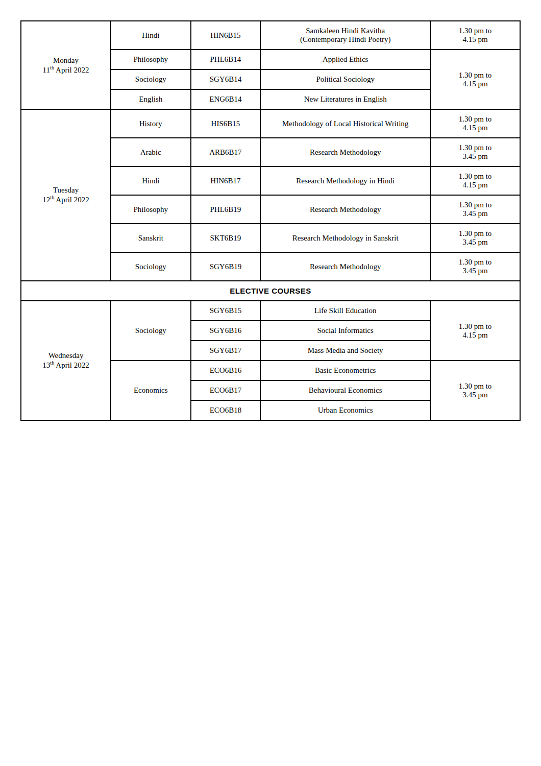| Monday 11 th April 2022 | Hindi | HIN6B15 | Samkaleen Hindi Kavitha (Contemporary Hindi Poetry) | 1.30 pm to 4.15 pm |
| Philosophy | PHL6B14 | Applied Ethics | 1.30 pm to 4.15 pm |
| Sociology | SGY6B14 | Political Sociology |
| English | ENG6B14 | New Literatures in English |
| Tuesday 12 th April 2022 | History | HIS6B15 | Methodology of Local Historical Writing | 1.30 pm to 4.15 pm |
| Arabic | ARB6B17 | Research Methodology | 1.30 pm to 3.45 pm |
| Hindi | HIN6B17 | Research Methodology in Hindi | 1.30 pm to 4.15 pm |
| Philosophy | PHL6B19 | Research Methodology | 1.30 pm to 3.45 pm |
| Sanskrit | SKT6B19 | Research Methodology in Sanskrit | 1.30 pm to 3.45 pm |
| Sociology | SGY6B19 | Research Methodology | 1.30 pm to 3.45 pm |
| ELECTIVE COURSES |
| Wednesday 13 th April 2022 | Sociology | SGY6B15 | Life Skill Education | 1.30 pm to 4.15 pm |
| SGY6B16 | Social Informatics |
| SGY6B17 | Mass Media and Society |
| Economics | ECO6B16 | Basic Econometrics | 1.30 pm to 3.45 pm |
| ECO6B17 | Behavioural Economics |
| ECO6B18 | Urban Economics |